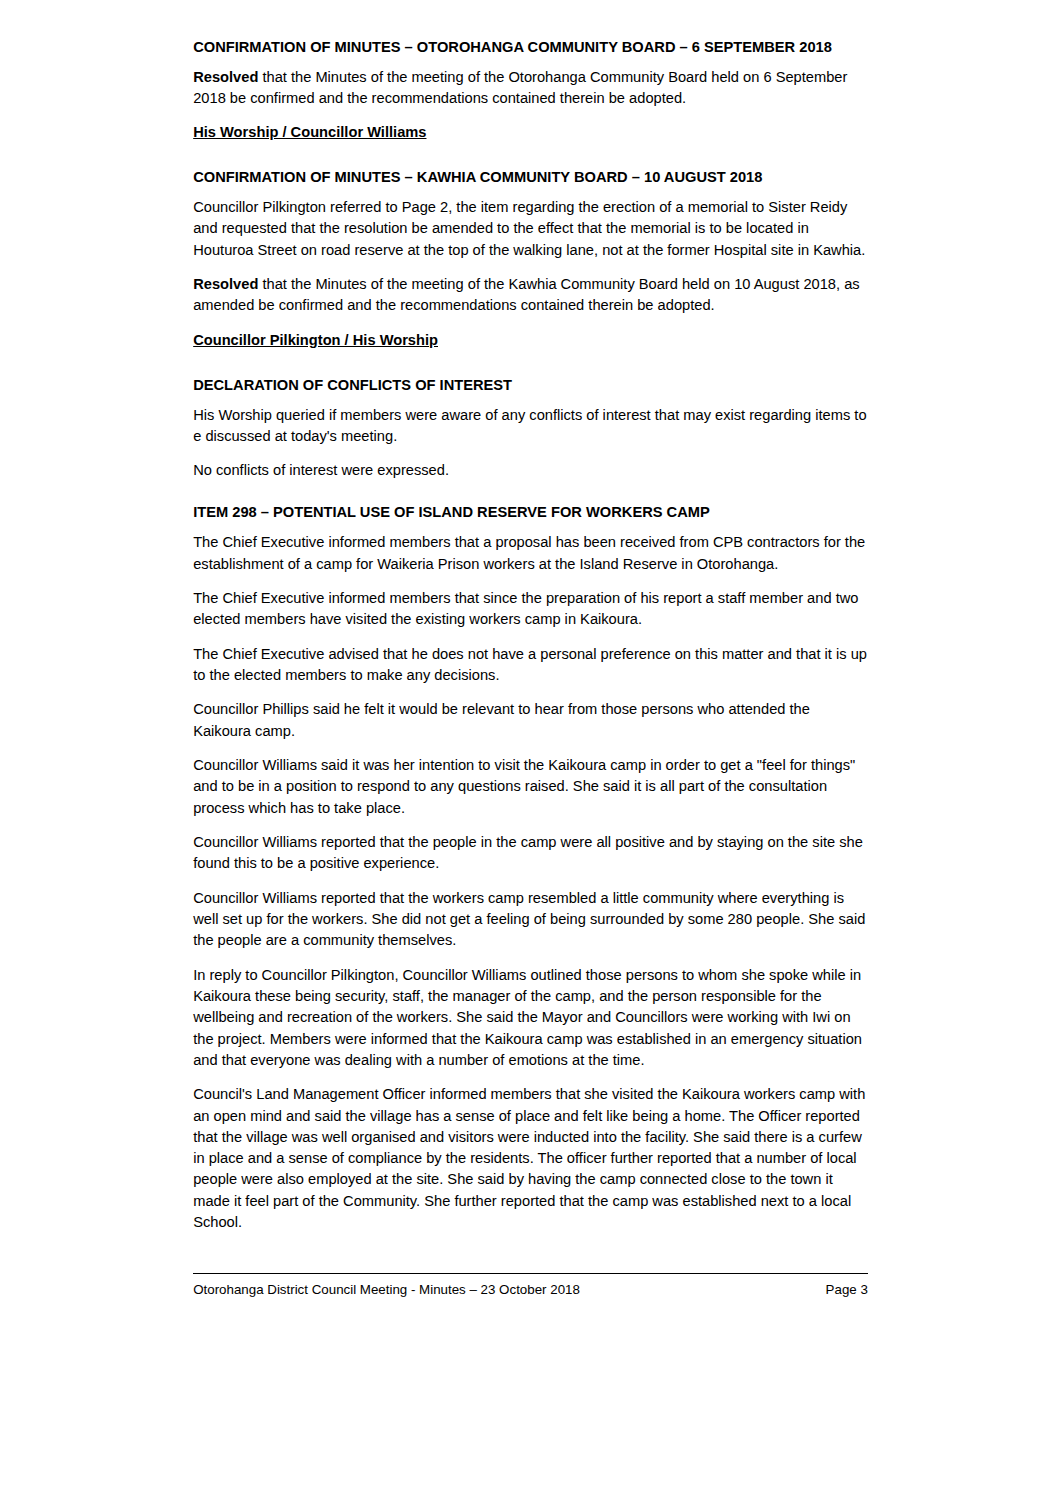Confirmation of Minutes – Otorohanga Community Board – 6 September 2018
Resolved that the Minutes of the meeting of the Otorohanga Community Board held on 6 September 2018 be confirmed and the recommendations contained therein be adopted.
His Worship / Councillor Williams
Confirmation of Minutes – Kawhia Community Board – 10 August 2018
Councillor Pilkington referred to Page 2, the item regarding the erection of a memorial to Sister Reidy and requested that the resolution be amended to the effect that the memorial is to be located in Houturoa Street on road reserve at the top of the walking lane, not at the former Hospital site in Kawhia.
Resolved that the Minutes of the meeting of the Kawhia Community Board held on 10 August 2018, as amended be confirmed and the recommendations contained therein be adopted.
Councillor Pilkington / His Worship
Declaration of Conflicts of Interest
His Worship queried if members were aware of any conflicts of interest that may exist regarding items to e discussed at today's meeting.
No conflicts of interest were expressed.
Item 298 – Potential Use of Island Reserve for Workers Camp
The Chief Executive informed members that a proposal has been received from CPB contractors for the establishment of a camp for Waikeria Prison workers at the Island Reserve in Otorohanga.
The Chief Executive informed members that since the preparation of his report a staff member and two elected members have visited the existing workers camp in Kaikoura.
The Chief Executive advised that he does not have a personal preference on this matter and that it is up to the elected members to make any decisions.
Councillor Phillips said he felt it would be relevant to hear from those persons who attended the Kaikoura camp.
Councillor Williams said it was her intention to visit the Kaikoura camp in order to get a "feel for things" and to be in a position to respond to any questions raised. She said it is all part of the consultation process which has to take place.
Councillor Williams reported that the people in the camp were all positive and by staying on the site she found this to be a positive experience.
Councillor Williams reported that the workers camp resembled a little community where everything is well set up for the workers. She did not get a feeling of being surrounded by some 280 people. She said the people are a community themselves.
In reply to Councillor Pilkington, Councillor Williams outlined those persons to whom she spoke while in Kaikoura these being security, staff, the manager of the camp, and the person responsible for the wellbeing and recreation of the workers. She said the Mayor and Councillors were working with Iwi on the project. Members were informed that the Kaikoura camp was established in an emergency situation and that everyone was dealing with a number of emotions at the time.
Council's Land Management Officer informed members that she visited the Kaikoura workers camp with an open mind and said the village has a sense of place and felt like being a home. The Officer reported that the village was well organised and visitors were inducted into the facility. She said there is a curfew in place and a sense of compliance by the residents. The officer further reported that a number of local people were also employed at the site. She said by having the camp connected close to the town it made it feel part of the Community. She further reported that the camp was established next to a local School.
Otorohanga District Council Meeting - Minutes – 23 October 2018 Page 3